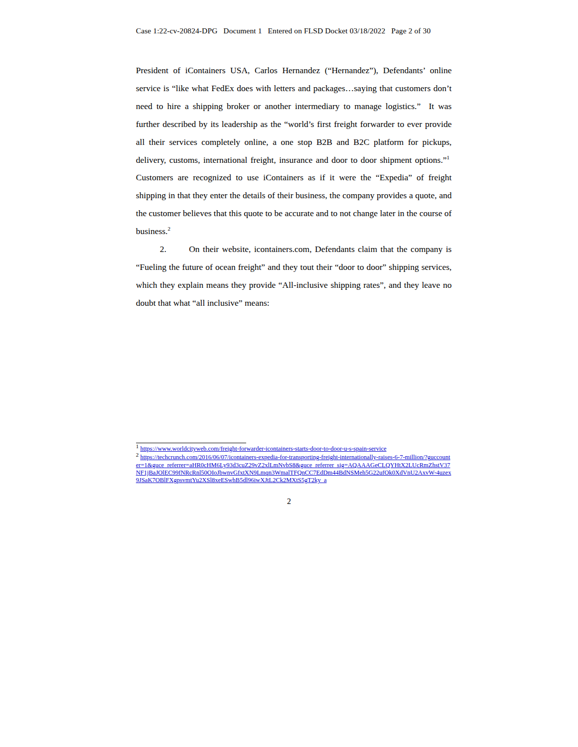Case 1:22-cv-20824-DPG Document 1 Entered on FLSD Docket 03/18/2022 Page 2 of 30
President of iContainers USA, Carlos Hernandez (“Hernandez”), Defendants’ online service is “like what FedEx does with letters and packages…saying that customers don’t need to hire a shipping broker or another intermediary to manage logistics.” It was further described by its leadership as the “world’s first freight forwarder to ever provide all their services completely online, a one stop B2B and B2C platform for pickups, delivery, customs, international freight, insurance and door to door shipment options.”1 Customers are recognized to use iContainers as if it were the “Expedia” of freight shipping in that they enter the details of their business, the company provides a quote, and the customer believes that this quote to be accurate and to not change later in the course of business.2
2. On their website, icontainers.com, Defendants claim that the company is “Fueling the future of ocean freight” and they tout their “door to door” shipping services, which they explain means they provide “All-inclusive shipping rates”, and they leave no doubt that what “all inclusive” means:
1 https://www.worldcityweb.com/freight-forwarder-icontainers-starts-door-to-door-u-s-spain-service
2 https://techcrunch.com/2016/06/07/icontainers-expedia-for-transporting-freight-internationally-raises-6-7-million/?guccounter=1&guce_referrer=aHR0cHM6Ly93d3cuZ29vZ2xlLmNvbS8&guce_referrer_sig=AQAAAGeCLQYHtX2LUcRmZhstV37NF1jBaJOlEC99fNRcRnl50OIoJbwnvGfxtXN9Lmqn3WmalTFQnCC7EdDm44BdNSMeh5G22ufOk0XdVnU2AxvW-4uzex9JSaK7OBlFXgpsvmtYu2XSl8xeESwhB5dl96iwXJtL2Ck2MXtS5gT2ky_a
2